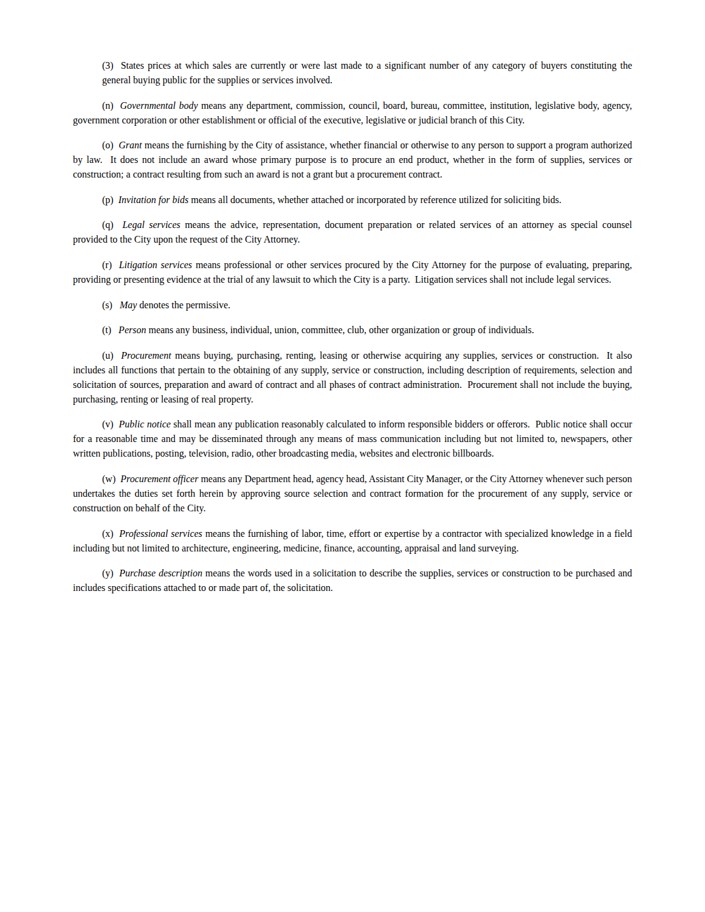(3) States prices at which sales are currently or were last made to a significant number of any category of buyers constituting the general buying public for the supplies or services involved.
(n) Governmental body means any department, commission, council, board, bureau, committee, institution, legislative body, agency, government corporation or other establishment or official of the executive, legislative or judicial branch of this City.
(o) Grant means the furnishing by the City of assistance, whether financial or otherwise to any person to support a program authorized by law. It does not include an award whose primary purpose is to procure an end product, whether in the form of supplies, services or construction; a contract resulting from such an award is not a grant but a procurement contract.
(p) Invitation for bids means all documents, whether attached or incorporated by reference utilized for soliciting bids.
(q) Legal services means the advice, representation, document preparation or related services of an attorney as special counsel provided to the City upon the request of the City Attorney.
(r) Litigation services means professional or other services procured by the City Attorney for the purpose of evaluating, preparing, providing or presenting evidence at the trial of any lawsuit to which the City is a party. Litigation services shall not include legal services.
(s) May denotes the permissive.
(t) Person means any business, individual, union, committee, club, other organization or group of individuals.
(u) Procurement means buying, purchasing, renting, leasing or otherwise acquiring any supplies, services or construction. It also includes all functions that pertain to the obtaining of any supply, service or construction, including description of requirements, selection and solicitation of sources, preparation and award of contract and all phases of contract administration. Procurement shall not include the buying, purchasing, renting or leasing of real property.
(v) Public notice shall mean any publication reasonably calculated to inform responsible bidders or offerors. Public notice shall occur for a reasonable time and may be disseminated through any means of mass communication including but not limited to, newspapers, other written publications, posting, television, radio, other broadcasting media, websites and electronic billboards.
(w) Procurement officer means any Department head, agency head, Assistant City Manager, or the City Attorney whenever such person undertakes the duties set forth herein by approving source selection and contract formation for the procurement of any supply, service or construction on behalf of the City.
(x) Professional services means the furnishing of labor, time, effort or expertise by a contractor with specialized knowledge in a field including but not limited to architecture, engineering, medicine, finance, accounting, appraisal and land surveying.
(y) Purchase description means the words used in a solicitation to describe the supplies, services or construction to be purchased and includes specifications attached to or made part of, the solicitation.